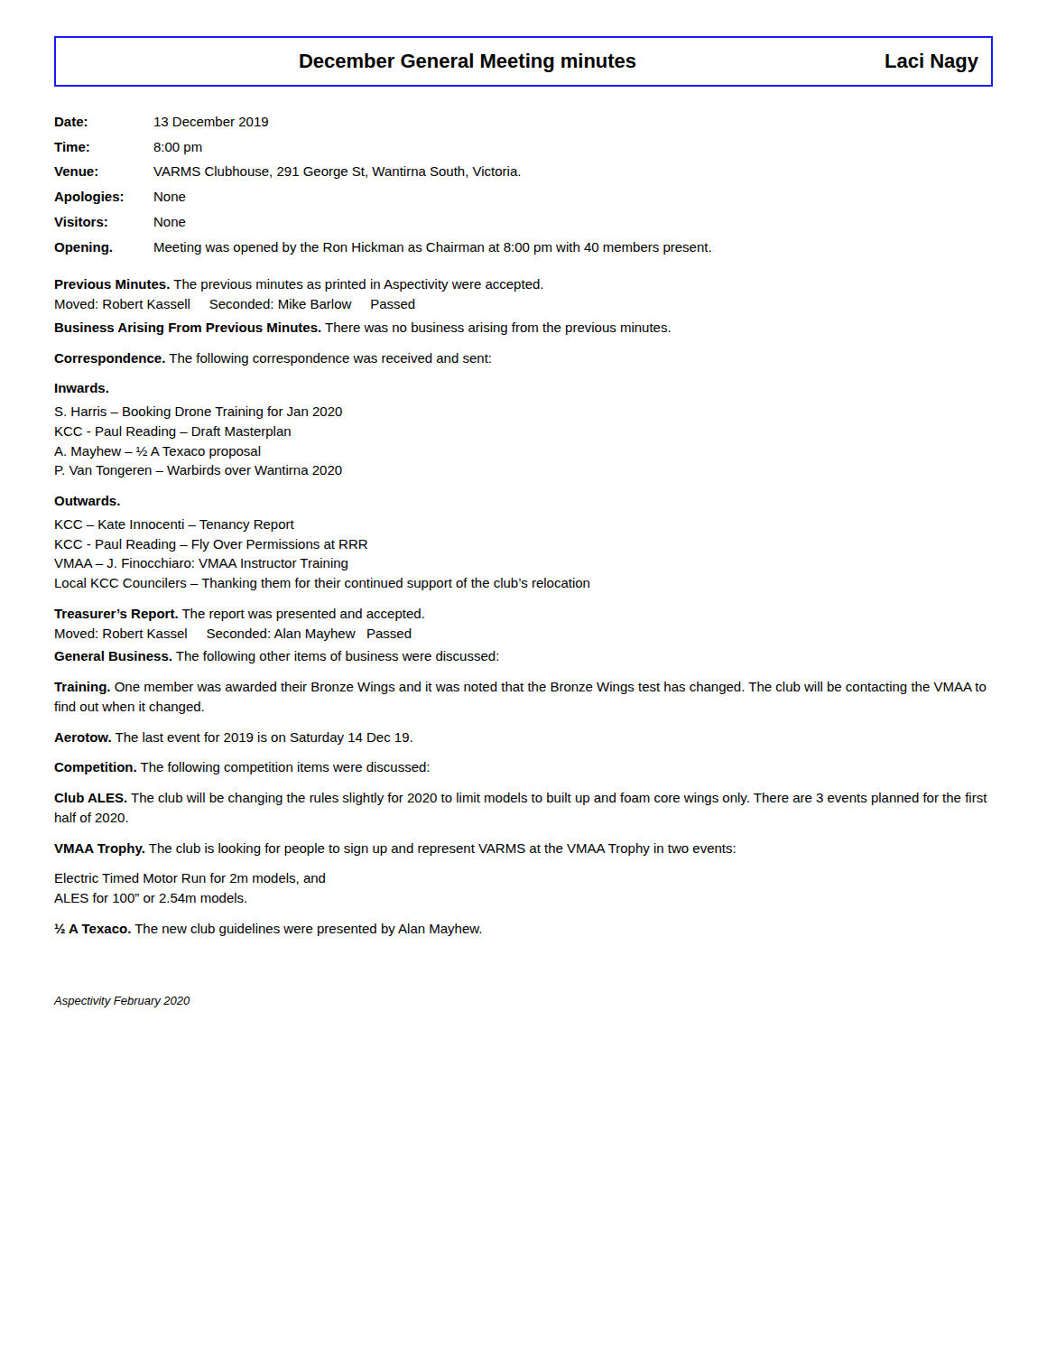December General Meeting minutes Laci Nagy
| Date: | 13 December 2019 |
| Time: | 8:00 pm |
| Venue: | VARMS Clubhouse, 291 George St, Wantirna South, Victoria. |
| Apologies: | None |
| Visitors: | None |
| Opening. | Meeting was opened by the Ron Hickman as Chairman at 8:00 pm with 40 members present. |
Previous Minutes. The previous minutes as printed in Aspectivity were accepted.
Moved: Robert Kassell Seconded: Mike Barlow Passed
Business Arising From Previous Minutes. There was no business arising from the previous minutes.
Correspondence. The following correspondence was received and sent:
Inwards.
S. Harris – Booking Drone Training for Jan 2020
KCC - Paul Reading – Draft Masterplan
A. Mayhew – ½ A Texaco proposal
P. Van Tongeren – Warbirds over Wantirna 2020
Outwards.
KCC – Kate Innocenti – Tenancy Report
KCC - Paul Reading – Fly Over Permissions at RRR
VMAA – J. Finocchiaro: VMAA Instructor Training
Local KCC Councilers – Thanking them for their continued support of the club’s relocation
Treasurer’s Report. The report was presented and accepted.
Moved: Robert Kassel Seconded: Alan Mayhew Passed
General Business. The following other items of business were discussed:
Training. One member was awarded their Bronze Wings and it was noted that the Bronze Wings test has changed. The club will be contacting the VMAA to find out when it changed.
Aerotow. The last event for 2019 is on Saturday 14 Dec 19.
Competition. The following competition items were discussed:
Club ALES. The club will be changing the rules slightly for 2020 to limit models to built up and foam core wings only. There are 3 events planned for the first half of 2020.
VMAA Trophy. The club is looking for people to sign up and represent VARMS at the VMAA Trophy in two events:
Electric Timed Motor Run for 2m models, and
ALES for 100” or 2.54m models.
½ A Texaco. The new club guidelines were presented by Alan Mayhew.
Aspectivity February 2020